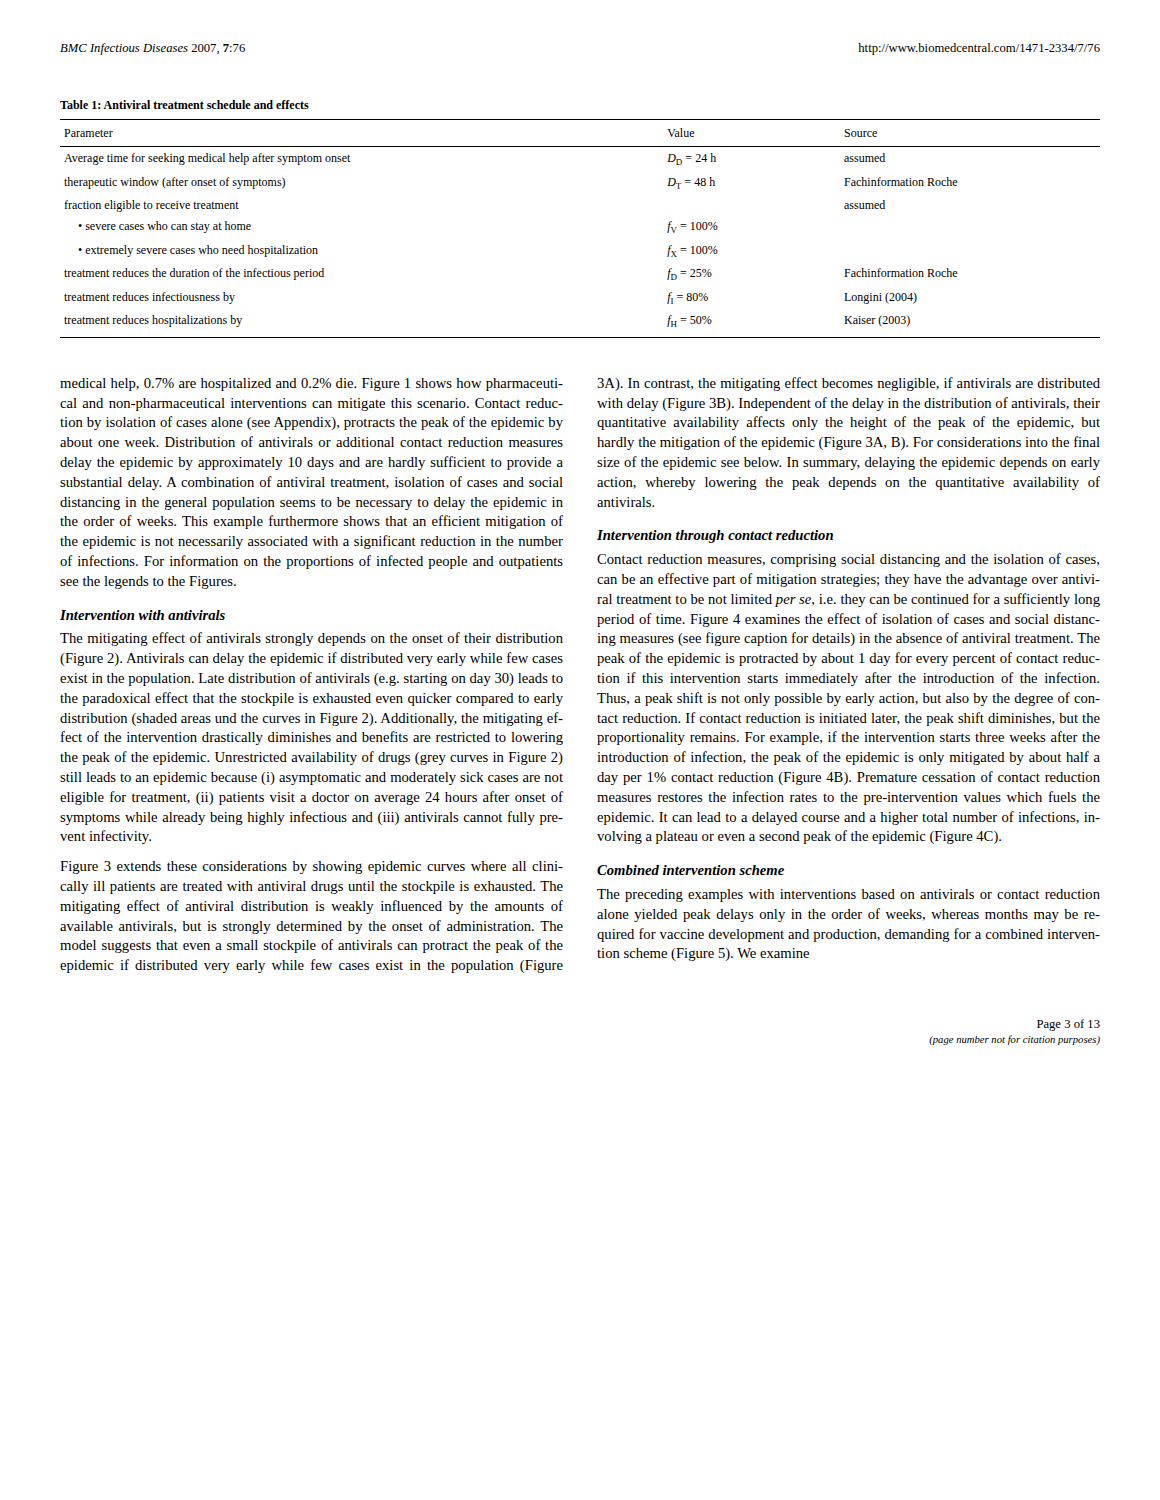BMC Infectious Diseases 2007, 7:76
http://www.biomedcentral.com/1471-2334/7/76
Table 1: Antiviral treatment schedule and effects
| Parameter | Value | Source |
| --- | --- | --- |
| Average time for seeking medical help after symptom onset | D D = 24 h | assumed |
| therapeutic window (after onset of symptoms) | D T = 48 h | Fachinformation Roche |
| fraction eligible to receive treatment | | assumed |
| • severe cases who can stay at home | f V = 100% | |
| • extremely severe cases who need hospitalization | f X = 100% | |
| treatment reduces the duration of the infectious period | f D = 25% | Fachinformation Roche |
| treatment reduces infectiousness by | f I = 80% | Longini (2004) |
| treatment reduces hospitalizations by | f H = 50% | Kaiser (2003) |
medical help, 0.7% are hospitalized and 0.2% die. Figure 1 shows how pharmaceutical and non-pharmaceutical interventions can mitigate this scenario. Contact reduction by isolation of cases alone (see Appendix), protracts the peak of the epidemic by about one week. Distribution of antivirals or additional contact reduction measures delay the epidemic by approximately 10 days and are hardly sufficient to provide a substantial delay. A combination of antiviral treatment, isolation of cases and social distancing in the general population seems to be necessary to delay the epidemic in the order of weeks. This example furthermore shows that an efficient mitigation of the epidemic is not necessarily associated with a significant reduction in the number of infections. For information on the proportions of infected people and outpatients see the legends to the Figures.
Intervention with antivirals
The mitigating effect of antivirals strongly depends on the onset of their distribution (Figure 2). Antivirals can delay the epidemic if distributed very early while few cases exist in the population. Late distribution of antivirals (e.g. starting on day 30) leads to the paradoxical effect that the stockpile is exhausted even quicker compared to early distribution (shaded areas und the curves in Figure 2). Additionally, the mitigating effect of the intervention drastically diminishes and benefits are restricted to lowering the peak of the epidemic. Unrestricted availability of drugs (grey curves in Figure 2) still leads to an epidemic because (i) asymptomatic and moderately sick cases are not eligible for treatment, (ii) patients visit a doctor on average 24 hours after onset of symptoms while already being highly infectious and (iii) antivirals cannot fully prevent infectivity.
Figure 3 extends these considerations by showing epidemic curves where all clinically ill patients are treated with antiviral drugs until the stockpile is exhausted. The mitigating effect of antiviral distribution is weakly influenced by the amounts of available antivirals, but is strongly determined by the onset of administration. The model suggests that even a small stockpile of antivirals can protract the peak of the epidemic if distributed very early while few cases exist in the population (Figure 3A). In contrast, the mitigating effect becomes negligible, if antivirals are distributed with delay (Figure 3B). Independent of the delay in the distribution of antivirals, their quantitative availability affects only the height of the peak of the epidemic, but hardly the mitigation of the epidemic (Figure 3A, B). For considerations into the final size of the epidemic see below. In summary, delaying the epidemic depends on early action, whereby lowering the peak depends on the quantitative availability of antivirals.
Intervention through contact reduction
Contact reduction measures, comprising social distancing and the isolation of cases, can be an effective part of mitigation strategies; they have the advantage over antiviral treatment to be not limited per se, i.e. they can be continued for a sufficiently long period of time. Figure 4 examines the effect of isolation of cases and social distancing measures (see figure caption for details) in the absence of antiviral treatment. The peak of the epidemic is protracted by about 1 day for every percent of contact reduction if this intervention starts immediately after the introduction of the infection. Thus, a peak shift is not only possible by early action, but also by the degree of contact reduction. If contact reduction is initiated later, the peak shift diminishes, but the proportionality remains. For example, if the intervention starts three weeks after the introduction of infection, the peak of the epidemic is only mitigated by about half a day per 1% contact reduction (Figure 4B). Premature cessation of contact reduction measures restores the infection rates to the pre-intervention values which fuels the epidemic. It can lead to a delayed course and a higher total number of infections, involving a plateau or even a second peak of the epidemic (Figure 4C).
Combined intervention scheme
The preceding examples with interventions based on antivirals or contact reduction alone yielded peak delays only in the order of weeks, whereas months may be required for vaccine development and production, demanding for a combined intervention scheme (Figure 5). We examine
Page 3 of 13
(page number not for citation purposes)